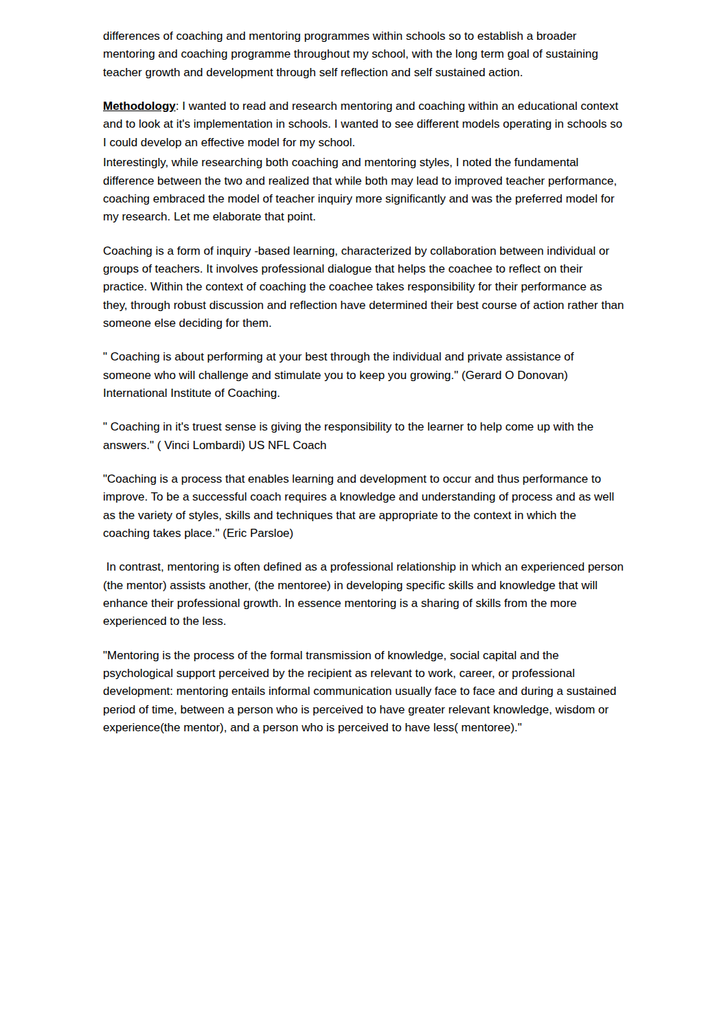differences of coaching and mentoring programmes within schools so to establish a broader mentoring and coaching programme throughout my school, with the long term goal of sustaining teacher growth and development through self reflection and self sustained action.
Methodology: I wanted to read and research mentoring and coaching within an educational context and to look at it's implementation in schools. I wanted to see different models operating in schools so I could develop an effective model for my school.
Interestingly, while researching both coaching and mentoring styles, I noted the fundamental difference between the two and realized that while both may lead to improved teacher performance, coaching embraced the model of teacher inquiry more significantly and was the preferred model for my research. Let me elaborate that point.
Coaching is a form of inquiry -based learning, characterized by collaboration between individual or groups of teachers. It involves professional dialogue that helps the coachee to reflect on their practice. Within the context of coaching the coachee takes responsibility for their performance as they, through robust discussion and reflection have determined their best course of action rather than someone else deciding for them.
" Coaching is about performing at your best through the individual and private assistance of someone who will challenge and stimulate you to keep you growing." (Gerard O Donovan) International Institute of Coaching.
" Coaching in it's truest sense is giving the responsibility to the learner to help come up with the answers." ( Vinci Lombardi) US NFL Coach
"Coaching is a process that enables learning and development to occur and thus performance to improve. To be a successful coach requires a knowledge and understanding of process and as well as the variety of styles, skills and techniques that are appropriate to the context in which the coaching takes place." (Eric Parsloe)
In contrast, mentoring is often defined as a professional relationship in which an experienced person (the mentor) assists another, (the mentoree) in developing specific skills and knowledge that will enhance their professional growth. In essence mentoring is a sharing of skills from the more experienced to the less.
"Mentoring is the process of the formal transmission of knowledge, social capital and the psychological support perceived by the recipient as relevant to work, career, or professional development: mentoring entails informal communication usually face to face and during a sustained period of time, between a person who is perceived to have greater relevant knowledge, wisdom or experience(the mentor), and a person who is perceived to have less( mentoree)."